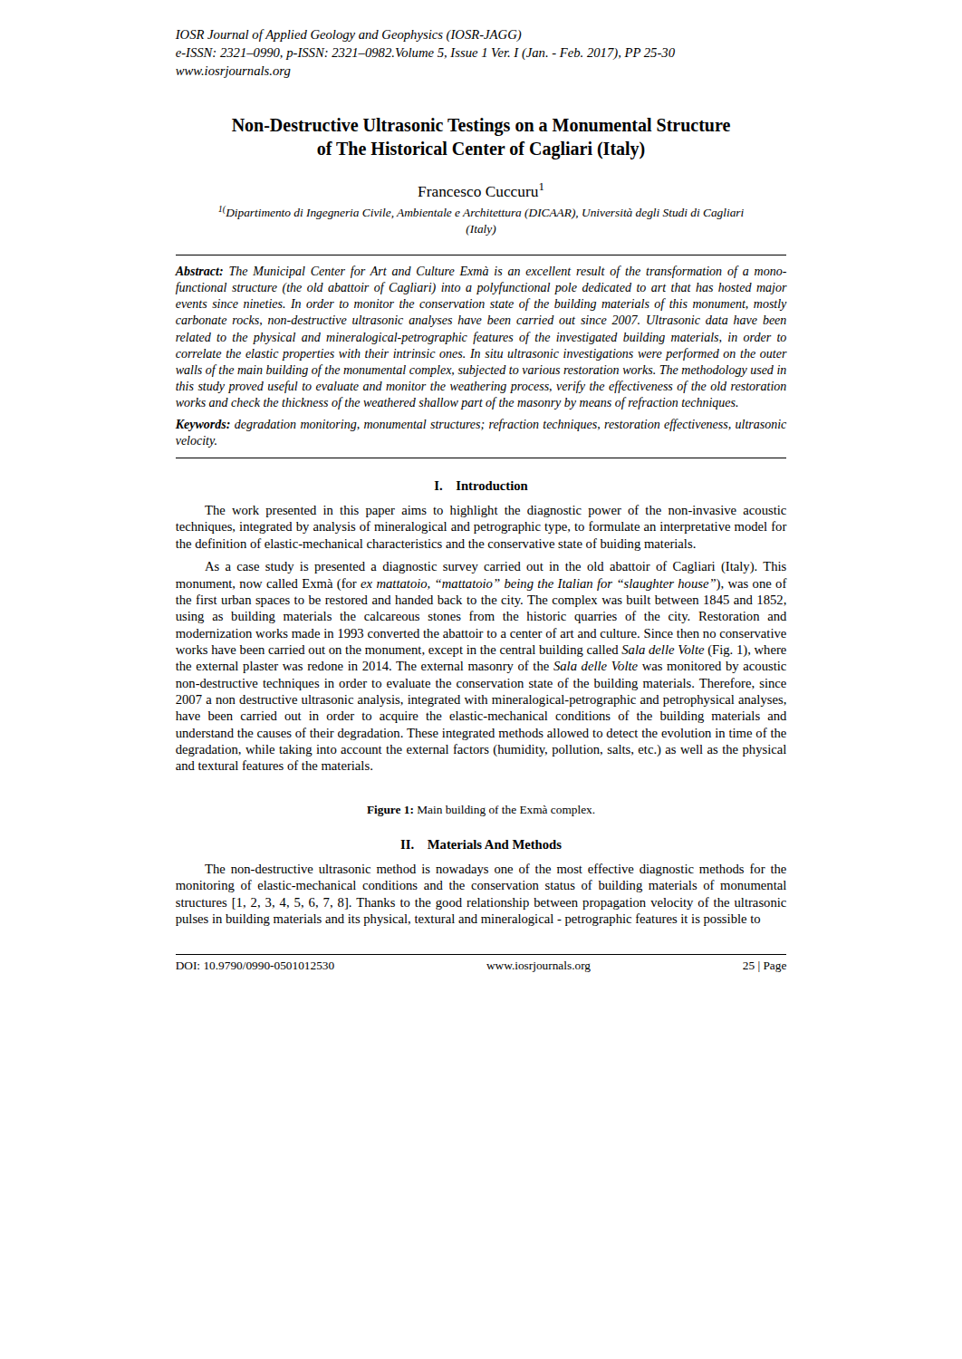IOSR Journal of Applied Geology and Geophysics (IOSR-JAGG)
e-ISSN: 2321–0990, p-ISSN: 2321–0982.Volume 5, Issue 1 Ver. I (Jan. - Feb. 2017), PP 25-30
www.iosrjournals.org
Non-Destructive Ultrasonic Testings on a Monumental Structure
of The Historical Center of Cagliari (Italy)
Francesco Cuccuru1
1(Dipartimento di Ingegneria Civile, Ambientale e Architettura (DICAAR), Università degli Studi di Cagliari
(Italy)
Abstract: The Municipal Center for Art and Culture Exmà is an excellent result of the transformation of a mono-functional structure (the old abattoir of Cagliari) into a polyfunctional pole dedicated to art that has hosted major events since nineties. In order to monitor the conservation state of the building materials of this monument, mostly carbonate rocks, non-destructive ultrasonic analyses have been carried out since 2007. Ultrasonic data have been related to the physical and mineralogical-petrographic features of the investigated building materials, in order to correlate the elastic properties with their intrinsic ones. In situ ultrasonic investigations were performed on the outer walls of the main building of the monumental complex, subjected to various restoration works. The methodology used in this study proved useful to evaluate and monitor the weathering process, verify the effectiveness of the old restoration works and check the thickness of the weathered shallow part of the masonry by means of refraction techniques.
Keywords: degradation monitoring, monumental structures; refraction techniques, restoration effectiveness, ultrasonic velocity.
I. Introduction
The work presented in this paper aims to highlight the diagnostic power of the non-invasive acoustic techniques, integrated by analysis of mineralogical and petrographic type, to formulate an interpretative model for the definition of elastic-mechanical characteristics and the conservative state of buiding materials.
As a case study is presented a diagnostic survey carried out in the old abattoir of Cagliari (Italy). This monument, now called Exmà (for ex mattatoio, “mattatoio” being the Italian for “slaughter house”), was one of the first urban spaces to be restored and handed back to the city. The complex was built between 1845 and 1852, using as building materials the calcareous stones from the historic quarries of the city. Restoration and modernization works made in 1993 converted the abattoir to a center of art and culture. Since then no conservative works have been carried out on the monument, except in the central building called Sala delle Volte (Fig. 1), where the external plaster was redone in 2014. The external masonry of the Sala delle Volte was monitored by acoustic non-destructive techniques in order to evaluate the conservation state of the building materials. Therefore, since 2007 a non destructive ultrasonic analysis, integrated with mineralogical-petrographic and petrophysical analyses, have been carried out in order to acquire the elastic-mechanical conditions of the building materials and understand the causes of their degradation. These integrated methods allowed to detect the evolution in time of the degradation, while taking into account the external factors (humidity, pollution, salts, etc.) as well as the physical and textural features of the materials.
Figure 1: Main building of the Exmà complex.
II. Materials And Methods
The non-destructive ultrasonic method is nowadays one of the most effective diagnostic methods for the monitoring of elastic-mechanical conditions and the conservation status of building materials of monumental structures [1, 2, 3, 4, 5, 6, 7, 8]. Thanks to the good relationship between propagation velocity of the ultrasonic pulses in building materials and its physical, textural and mineralogical - petrographic features it is possible to
DOI: 10.9790/0990-0501012530 www.iosrjournals.org 25 | Page